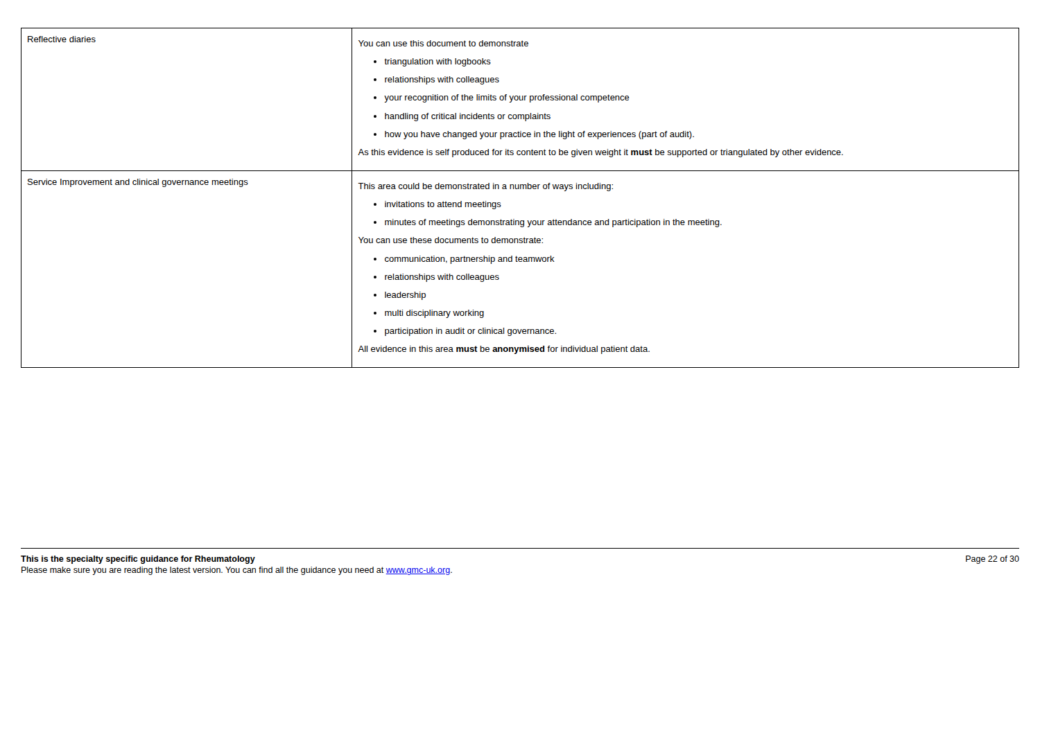| Reflective diaries | You can use this document to demonstrate triangulation with logbooks relationships with colleagues your recognition of the limits of your professional competence handling of critical incidents or complaints how you have changed your practice in the light of experiences (part of audit). As this evidence is self produced for its content to be given weight it must be supported or triangulated by other evidence. |
| Service Improvement and clinical governance meetings | This area could be demonstrated in a number of ways including: invitations to attend meetings minutes of meetings demonstrating your attendance and participation in the meeting. You can use these documents to demonstrate: communication, partnership and teamwork relationships with colleagues leadership multi disciplinary working participation in audit or clinical governance. All evidence in this area must be anonymised for individual patient data. |
This is the specialty specific guidance for Rheumatology
Please make sure you are reading the latest version. You can find all the guidance you need at www.gmc-uk.org.
Page 22 of 30